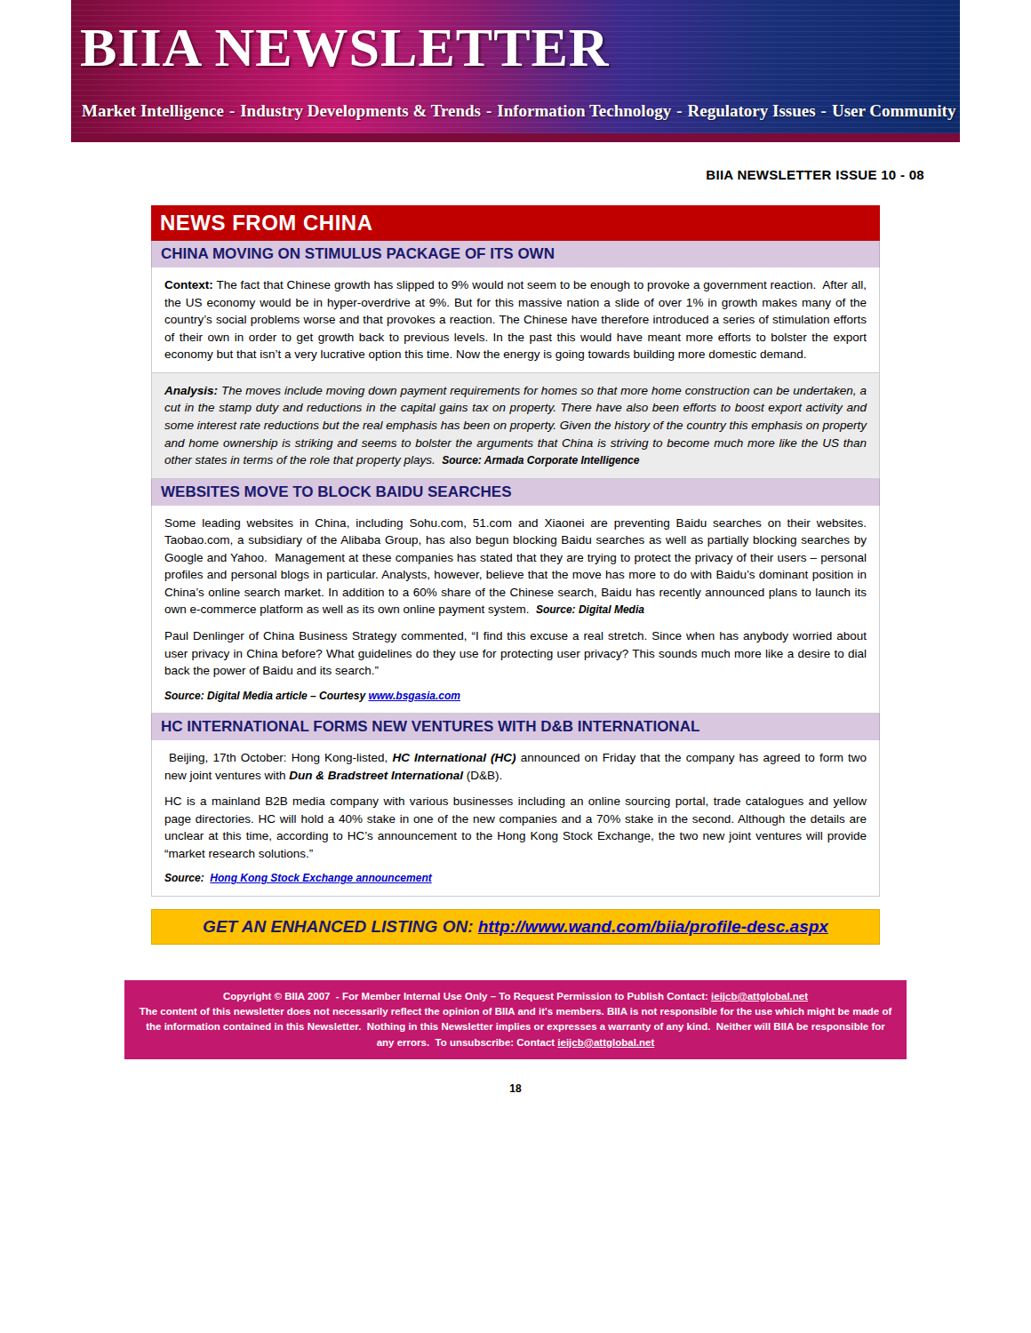BIIA NEWSLETTER
Market Intelligence-Industry Developments & Trends-Information Technology-Regulatory Issues-User Community
BIIA NEWSLETTER ISSUE 10 - 08
NEWS FROM CHINA
CHINA MOVING ON STIMULUS PACKAGE OF ITS OWN
Context: The fact that Chinese growth has slipped to 9% would not seem to be enough to provoke a government reaction. After all, the US economy would be in hyper-overdrive at 9%. But for this massive nation a slide of over 1% in growth makes many of the country’s social problems worse and that provokes a reaction. The Chinese have therefore introduced a series of stimulation efforts of their own in order to get growth back to previous levels. In the past this would have meant more efforts to bolster the export economy but that isn’t a very lucrative option this time. Now the energy is going towards building more domestic demand.
Analysis: The moves include moving down payment requirements for homes so that more home construction can be undertaken, a cut in the stamp duty and reductions in the capital gains tax on property. There have also been efforts to boost export activity and some interest rate reductions but the real emphasis has been on property. Given the history of the country this emphasis on property and home ownership is striking and seems to bolster the arguments that China is striving to become much more like the US than other states in terms of the role that property plays. Source: Armada Corporate Intelligence
WEBSITES MOVE TO BLOCK BAIDU SEARCHES
Some leading websites in China, including Sohu.com, 51.com and Xiaonei are preventing Baidu searches on their websites. Taobao.com, a subsidiary of the Alibaba Group, has also begun blocking Baidu searches as well as partially blocking searches by Google and Yahoo. Management at these companies has stated that they are trying to protect the privacy of their users – personal profiles and personal blogs in particular. Analysts, however, believe that the move has more to do with Baidu’s dominant position in China’s online search market. In addition to a 60% share of the Chinese search, Baidu has recently announced plans to launch its own e-commerce platform as well as its own online payment system. Source: Digital Media
Paul Denlinger of China Business Strategy commented, “I find this excuse a real stretch. Since when has anybody worried about user privacy in China before? What guidelines do they use for protecting user privacy? This sounds much more like a desire to dial back the power of Baidu and its search.”
Source: Digital Media article – Courtesy www.bsgasia.com
HC INTERNATIONAL FORMS NEW VENTURES WITH D&B INTERNATIONAL
Beijing, 17th October: Hong Kong-listed, HC International (HC) announced on Friday that the company has agreed to form two new joint ventures with Dun & Bradstreet International (D&B).
HC is a mainland B2B media company with various businesses including an online sourcing portal, trade catalogues and yellow page directories. HC will hold a 40% stake in one of the new companies and a 70% stake in the second. Although the details are unclear at this time, according to HC’s announcement to the Hong Kong Stock Exchange, the two new joint ventures will provide “market research solutions.”
Source: Hong Kong Stock Exchange announcement
GET AN ENHANCED LISTING ON: http://www.wand.com/biia/profile-desc.aspx
Copyright © BIIA 2007 - For Member Internal Use Only – To Request Permission to Publish Contact: ieijcb@attglobal.net
The content of this newsletter does not necessarily reflect the opinion of BIIA and it's members. BIIA is not responsible for the use which might be made of the information contained in this Newsletter. Nothing in this Newsletter implies or expresses a warranty of any kind. Neither will BIIA be responsible for any errors. To unsubscribe: Contact ieijcb@attglobal.net
18